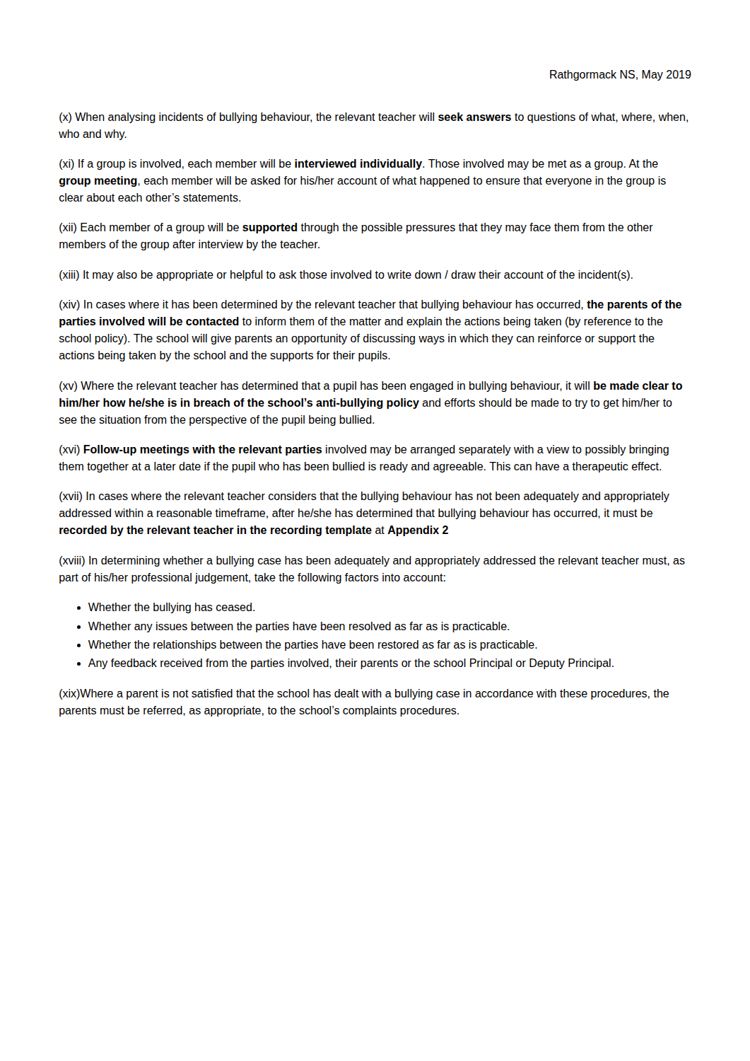Rathgormack NS, May 2019
(x) When analysing incidents of bullying behaviour, the relevant teacher will seek answers to questions of what, where, when, who and why.
(xi) If a group is involved, each member will be interviewed individually. Those involved may be met as a group. At the group meeting, each member will be asked for his/her account of what happened to ensure that everyone in the group is clear about each other’s statements.
(xii) Each member of a group will be supported through the possible pressures that they may face them from the other members of the group after interview by the teacher.
(xiii) It may also be appropriate or helpful to ask those involved to write down / draw their account of the incident(s).
(xiv) In cases where it has been determined by the relevant teacher that bullying behaviour has occurred, the parents of the parties involved will be contacted to inform them of the matter and explain the actions being taken (by reference to the school policy). The school will give parents an opportunity of discussing ways in which they can reinforce or support the actions being taken by the school and the supports for their pupils.
(xv) Where the relevant teacher has determined that a pupil has been engaged in bullying behaviour, it will be made clear to him/her how he/she is in breach of the school’s anti-bullying policy and efforts should be made to try to get him/her to see the situation from the perspective of the pupil being bullied.
(xvi) Follow-up meetings with the relevant parties involved may be arranged separately with a view to possibly bringing them together at a later date if the pupil who has been bullied is ready and agreeable. This can have a therapeutic effect.
(xvii) In cases where the relevant teacher considers that the bullying behaviour has not been adequately and appropriately addressed within a reasonable timeframe, after he/she has determined that bullying behaviour has occurred, it must be recorded by the relevant teacher in the recording template at Appendix 2
(xviii) In determining whether a bullying case has been adequately and appropriately addressed the relevant teacher must, as part of his/her professional judgement, take the following factors into account:
Whether the bullying has ceased.
Whether any issues between the parties have been resolved as far as is practicable.
Whether the relationships between the parties have been restored as far as is practicable.
Any feedback received from the parties involved, their parents or the school Principal or Deputy Principal.
(xix)Where a parent is not satisfied that the school has dealt with a bullying case in accordance with these procedures, the parents must be referred, as appropriate, to the school’s complaints procedures.